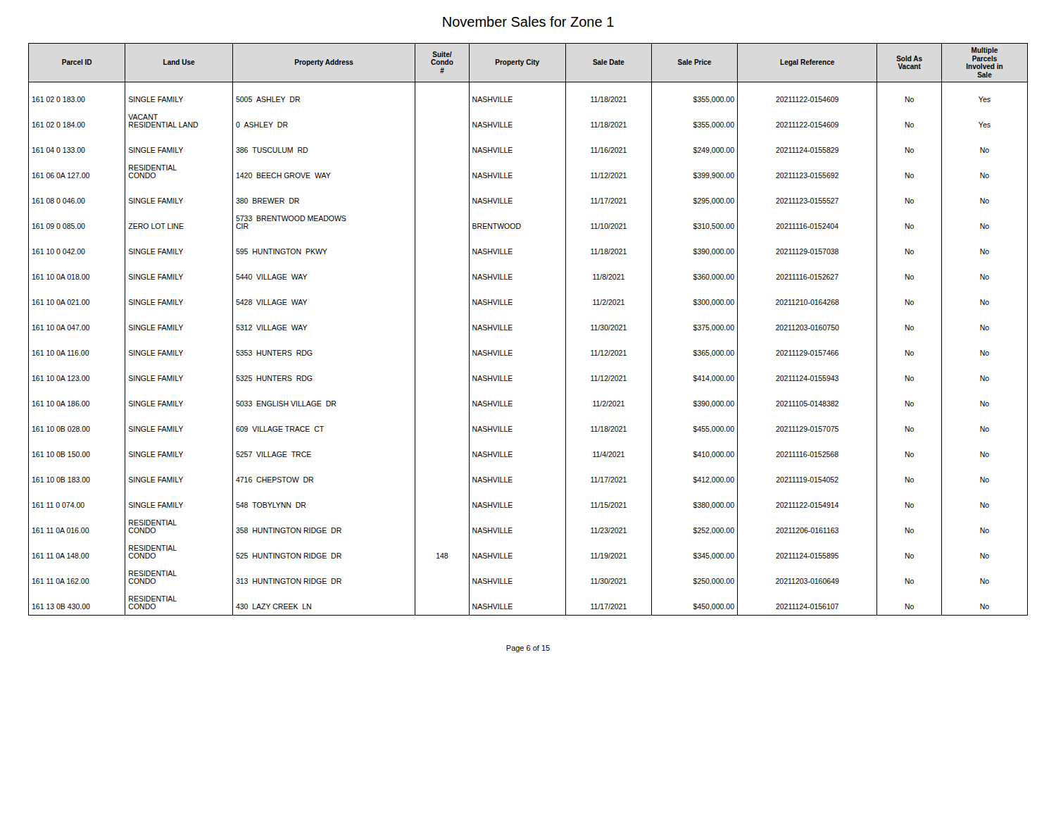November Sales for Zone 1
| Parcel ID | Land Use | Property Address | Suite/ Condo # | Property City | Sale Date | Sale Price | Legal Reference | Sold As Vacant | Multiple Parcels Involved in Sale |
| --- | --- | --- | --- | --- | --- | --- | --- | --- | --- |
| 161 02 0 183.00 | SINGLE FAMILY | 5005 ASHLEY DR | | NASHVILLE | 11/18/2021 | $355,000.00 | 20211122-0154609 | No | Yes |
| 161 02 0 184.00 | VACANT RESIDENTIAL LAND | 0 ASHLEY DR | | NASHVILLE | 11/18/2021 | $355,000.00 | 20211122-0154609 | No | Yes |
| 161 04 0 133.00 | SINGLE FAMILY | 386 TUSCULUM RD | | NASHVILLE | 11/16/2021 | $249,000.00 | 20211124-0155829 | No | No |
| 161 06 0A 127.00 | RESIDENTIAL CONDO | 1420 BEECH GROVE WAY | | NASHVILLE | 11/12/2021 | $399,900.00 | 20211123-0155692 | No | No |
| 161 08 0 046.00 | SINGLE FAMILY | 380 BREWER DR | | NASHVILLE | 11/17/2021 | $295,000.00 | 20211123-0155527 | No | No |
| 161 09 0 085.00 | ZERO LOT LINE | 5733 BRENTWOOD MEADOWS CIR | | BRENTWOOD | 11/10/2021 | $310,500.00 | 20211116-0152404 | No | No |
| 161 10 0 042.00 | SINGLE FAMILY | 595 HUNTINGTON PKWY | | NASHVILLE | 11/18/2021 | $390,000.00 | 20211129-0157038 | No | No |
| 161 10 0A 018.00 | SINGLE FAMILY | 5440 VILLAGE WAY | | NASHVILLE | 11/8/2021 | $360,000.00 | 20211116-0152627 | No | No |
| 161 10 0A 021.00 | SINGLE FAMILY | 5428 VILLAGE WAY | | NASHVILLE | 11/2/2021 | $300,000.00 | 20211210-0164268 | No | No |
| 161 10 0A 047.00 | SINGLE FAMILY | 5312 VILLAGE WAY | | NASHVILLE | 11/30/2021 | $375,000.00 | 20211203-0160750 | No | No |
| 161 10 0A 116.00 | SINGLE FAMILY | 5353 HUNTERS RDG | | NASHVILLE | 11/12/2021 | $365,000.00 | 20211129-0157466 | No | No |
| 161 10 0A 123.00 | SINGLE FAMILY | 5325 HUNTERS RDG | | NASHVILLE | 11/12/2021 | $414,000.00 | 20211124-0155943 | No | No |
| 161 10 0A 186.00 | SINGLE FAMILY | 5033 ENGLISH VILLAGE DR | | NASHVILLE | 11/2/2021 | $390,000.00 | 20211105-0148382 | No | No |
| 161 10 0B 028.00 | SINGLE FAMILY | 609 VILLAGE TRACE CT | | NASHVILLE | 11/18/2021 | $455,000.00 | 20211129-0157075 | No | No |
| 161 10 0B 150.00 | SINGLE FAMILY | 5257 VILLAGE TRCE | | NASHVILLE | 11/4/2021 | $410,000.00 | 20211116-0152568 | No | No |
| 161 10 0B 183.00 | SINGLE FAMILY | 4716 CHEPSTOW DR | | NASHVILLE | 11/17/2021 | $412,000.00 | 20211119-0154052 | No | No |
| 161 11 0 074.00 | SINGLE FAMILY | 548 TOBYLYNN DR | | NASHVILLE | 11/15/2021 | $380,000.00 | 20211122-0154914 | No | No |
| 161 11 0A 016.00 | RESIDENTIAL CONDO | 358 HUNTINGTON RIDGE DR | | NASHVILLE | 11/23/2021 | $252,000.00 | 20211206-0161163 | No | No |
| 161 11 0A 148.00 | RESIDENTIAL CONDO | 525 HUNTINGTON RIDGE DR | 148 | NASHVILLE | 11/19/2021 | $345,000.00 | 20211124-0155895 | No | No |
| 161 11 0A 162.00 | RESIDENTIAL CONDO | 313 HUNTINGTON RIDGE DR | | NASHVILLE | 11/30/2021 | $250,000.00 | 20211203-0160649 | No | No |
| 161 13 0B 430.00 | RESIDENTIAL CONDO | 430 LAZY CREEK LN | | NASHVILLE | 11/17/2021 | $450,000.00 | 20211124-0156107 | No | No |
Page 6 of 15